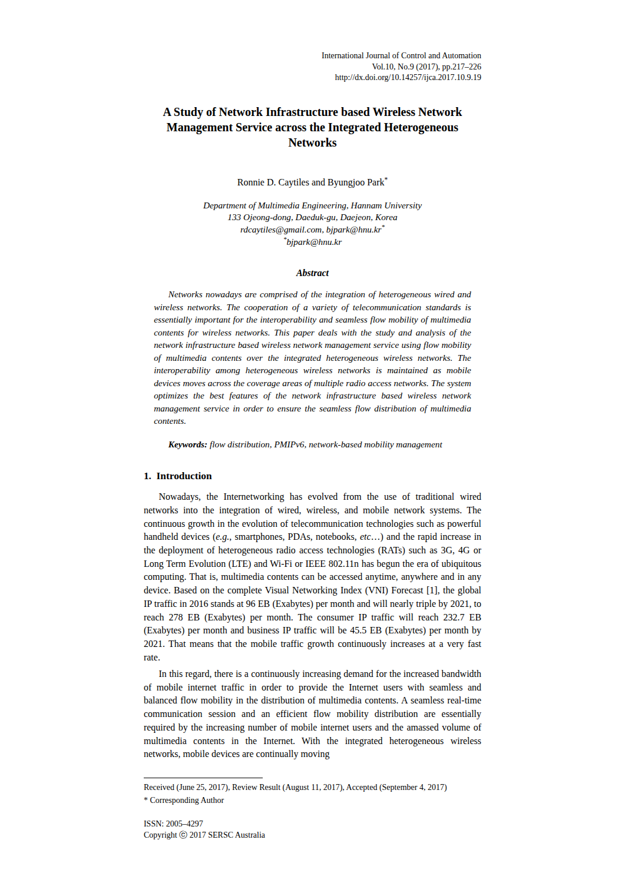International Journal of Control and Automation
Vol.10, No.9 (2017), pp.217–226
http://dx.doi.org/10.14257/ijca.2017.10.9.19
A Study of Network Infrastructure based Wireless Network Management Service across the Integrated Heterogeneous Networks
Ronnie D. Caytiles and Byungjoo Park*
Department of Multimedia Engineering, Hannam University
133 Ojeong-dong, Daeduk-gu, Daejeon, Korea
rdcaytiles@gmail.com, bjpark@hnu.kr*
*bjpark@hnu.kr
Abstract
Networks nowadays are comprised of the integration of heterogeneous wired and wireless networks. The cooperation of a variety of telecommunication standards is essentially important for the interoperability and seamless flow mobility of multimedia contents for wireless networks. This paper deals with the study and analysis of the network infrastructure based wireless network management service using flow mobility of multimedia contents over the integrated heterogeneous wireless networks. The interoperability among heterogeneous wireless networks is maintained as mobile devices moves across the coverage areas of multiple radio access networks. The system optimizes the best features of the network infrastructure based wireless network management service in order to ensure the seamless flow distribution of multimedia contents.
Keywords: flow distribution, PMIPv6, network-based mobility management
1. Introduction
Nowadays, the Internetworking has evolved from the use of traditional wired networks into the integration of wired, wireless, and mobile network systems. The continuous growth in the evolution of telecommunication technologies such as powerful handheld devices (e.g., smartphones, PDAs, notebooks, etc…) and the rapid increase in the deployment of heterogeneous radio access technologies (RATs) such as 3G, 4G or Long Term Evolution (LTE) and Wi-Fi or IEEE 802.11n has begun the era of ubiquitous computing. That is, multimedia contents can be accessed anytime, anywhere and in any device. Based on the complete Visual Networking Index (VNI) Forecast [1], the global IP traffic in 2016 stands at 96 EB (Exabytes) per month and will nearly triple by 2021, to reach 278 EB (Exabytes) per month. The consumer IP traffic will reach 232.7 EB (Exabytes) per month and business IP traffic will be 45.5 EB (Exabytes) per month by 2021. That means that the mobile traffic growth continuously increases at a very fast rate.
In this regard, there is a continuously increasing demand for the increased bandwidth of mobile internet traffic in order to provide the Internet users with seamless and balanced flow mobility in the distribution of multimedia contents. A seamless real-time communication session and an efficient flow mobility distribution are essentially required by the increasing number of mobile internet users and the amassed volume of multimedia contents in the Internet. With the integrated heterogeneous wireless networks, mobile devices are continually moving
Received (June 25, 2017), Review Result (August 11, 2017), Accepted (September 4, 2017)
* Corresponding Author
ISSN: 2005–4297
Copyright ⓒ 2017 SERSC Australia